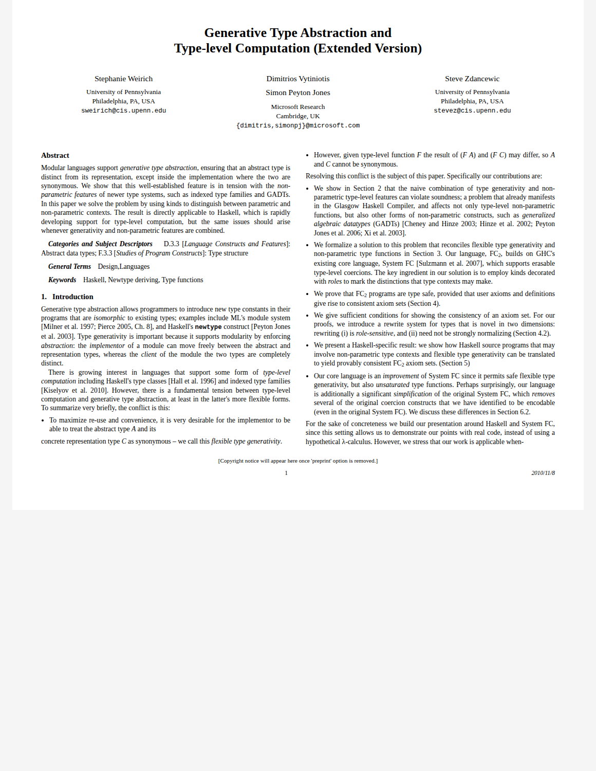Generative Type Abstraction and
Type-level Computation (Extended Version)
Stephanie Weirich
University of Pennsylvania
Philadelphia, PA, USA
sweirich@cis.upenn.edu
Dimitrios Vytiniotis
Simon Peyton Jones
Microsoft Research
Cambridge, UK
{dimitris,simonpj}@microsoft.com
Steve Zdancewic
University of Pennsylvania
Philadelphia, PA, USA
stevez@cis.upenn.edu
Abstract
Modular languages support generative type abstraction, ensuring that an abstract type is distinct from its representation, except inside the implementation where the two are synonymous. We show that this well-established feature is in tension with the non-parametric features of newer type systems, such as indexed type families and GADTs. In this paper we solve the problem by using kinds to distinguish between parametric and non-parametric contexts. The result is directly applicable to Haskell, which is rapidly developing support for type-level computation, but the same issues should arise whenever generativity and non-parametric features are combined.
Categories and Subject Descriptors D.3.3 [Language Constructs and Features]: Abstract data types; F.3.3 [Studies of Program Constructs]: Type structure
General Terms Design,Languages
Keywords Haskell, Newtype deriving, Type functions
1. Introduction
Generative type abstraction allows programmers to introduce new type constants in their programs that are isomorphic to existing types; examples include ML's module system [Milner et al. 1997; Pierce 2005, Ch. 8], and Haskell's newtype construct [Peyton Jones et al. 2003]. Type generativity is important because it supports modularity by enforcing abstraction: the implementor of a module can move freely between the abstract and representation types, whereas the client of the module the two types are completely distinct.
There is growing interest in languages that support some form of type-level computation including Haskell's type classes [Hall et al. 1996] and indexed type families [Kiselyov et al. 2010]. However, there is a fundamental tension between type-level computation and generative type abstraction, at least in the latter's more flexible forms. To summarize very briefly, the conflict is this:
To maximize re-use and convenience, it is very desirable for the implementor to be able to treat the abstract type A and its
concrete representation type C as synonymous – we call this flexible type generativity.
However, given type-level function F the result of (F A) and (F C) may differ, so A and C cannot be synonymous.
Resolving this conflict is the subject of this paper. Specifically our contributions are:
We show in Section 2 that the naive combination of type generativity and non-parametric type-level features can violate soundness; a problem that already manifests in the Glasgow Haskell Compiler, and affects not only type-level non-parametric functions, but also other forms of non-parametric constructs, such as generalized algebraic datatypes (GADTs) [Cheney and Hinze 2003; Hinze et al. 2002; Peyton Jones et al. 2006; Xi et al. 2003].
We formalize a solution to this problem that reconciles flexible type generativity and non-parametric type functions in Section 3. Our language, FC2, builds on GHC's existing core language, System FC [Sulzmann et al. 2007], which supports erasable type-level coercions. The key ingredient in our solution is to employ kinds decorated with roles to mark the distinctions that type contexts may make.
We prove that FC2 programs are type safe, provided that user axioms and definitions give rise to consistent axiom sets (Section 4).
We give sufficient conditions for showing the consistency of an axiom set. For our proofs, we introduce a rewrite system for types that is novel in two dimensions: rewriting (i) is role-sensitive, and (ii) need not be strongly normalizing (Section 4.2).
We present a Haskell-specific result: we show how Haskell source programs that may involve non-parametric type contexts and flexible type generativity can be translated to yield provably consistent FC2 axiom sets. (Section 5)
Our core language is an improvement of System FC since it permits safe flexible type generativity, but also unsaturated type functions. Perhaps surprisingly, our language is additionally a significant simplification of the original System FC, which removes several of the original coercion constructs that we have identified to be encodable (even in the original System FC). We discuss these differences in Section 6.2.
For the sake of concreteness we build our presentation around Haskell and System FC, since this setting allows us to demonstrate our points with real code, instead of using a hypothetical λ-calculus. However, we stress that our work is applicable when-
[Copyright notice will appear here once 'preprint' option is removed.]
1 2010/11/8